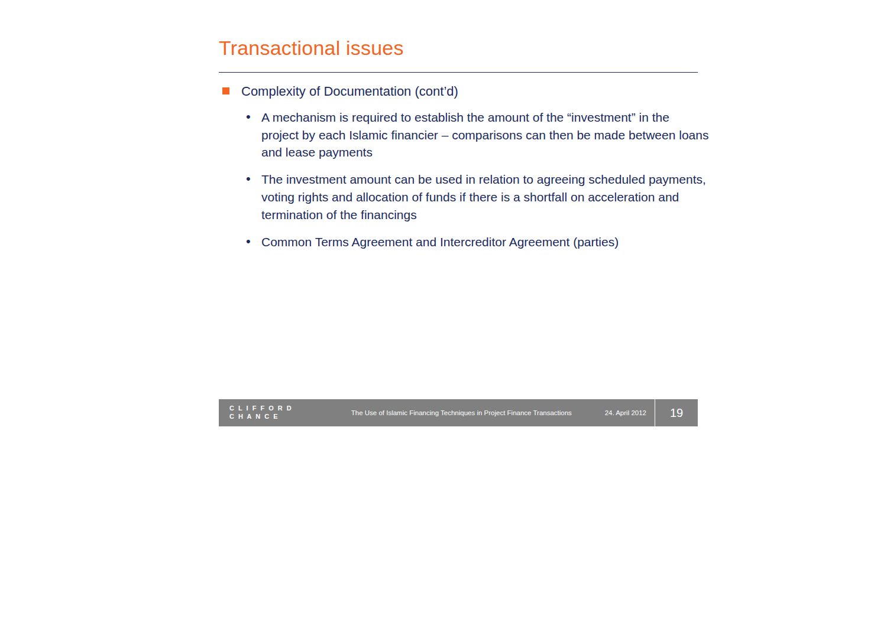Transactional issues
Complexity of Documentation (cont’d)
A mechanism is required to establish the amount of the “investment” in the project by each Islamic financier – comparisons can then be made between loans and lease payments
The investment amount can be used in relation to agreeing scheduled payments, voting rights and allocation of funds if there is a shortfall on acceleration and termination of the financings
Common Terms Agreement and Intercreditor Agreement (parties)
C L I F F O R D
C H A N C E
The Use of Islamic Financing Techniques in Project Finance Transactions
24. April 2012
19